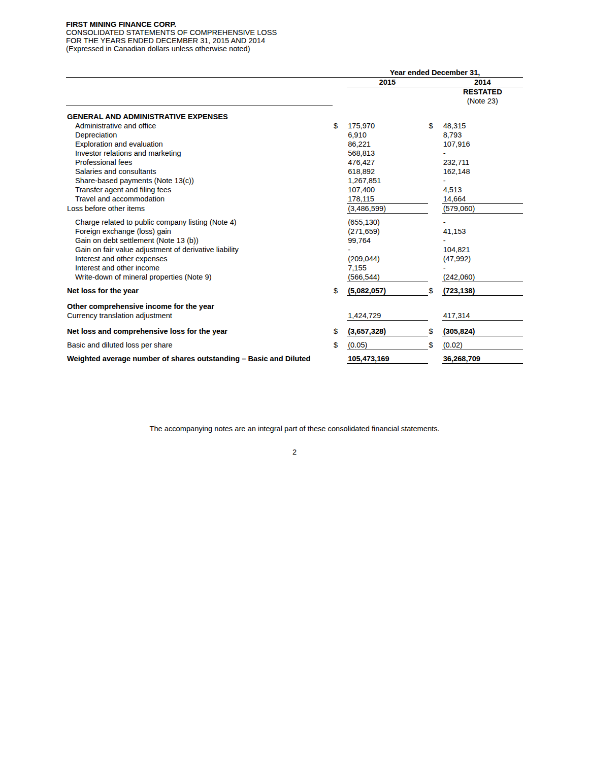FIRST MINING FINANCE CORP.
CONSOLIDATED STATEMENTS OF COMPREHENSIVE LOSS
FOR THE YEARS ENDED DECEMBER 31, 2015 AND 2014
(Expressed in Canadian dollars unless otherwise noted)
| | | Year ended December 31, |
| | | 2015 | | 2014 |
| | | | | RESTATED |
| | | | | (Note 23) |
| GENERAL AND ADMINISTRATIVE EXPENSES | | | | |
| Administrative and office | $ | 175,970 | $ | 48,315 |
| Depreciation | | 6,910 | | 8,793 |
| Exploration and evaluation | | 86,221 | | 107,916 |
| Investor relations and marketing | | 568,813 | | - |
| Professional fees | | 476,427 | | 232,711 |
| Salaries and consultants | | 618,892 | | 162,148 |
| Share-based payments (Note 13(c)) | | 1,267,851 | | - |
| Transfer agent and filing fees | | 107,400 | | 4,513 |
| Travel and accommodation | | 178,115 | | 14,664 |
| Loss before other items | | (3,486,599) | | (579,060) |
| Charge related to public company listing (Note 4) | | (655,130) | | - |
| Foreign exchange (loss) gain | | (271,659) | | 41,153 |
| Gain on debt settlement (Note 13 (b)) | | 99,764 | | - |
| Gain on fair value adjustment of derivative liability | | - | | 104,821 |
| Interest and other expenses | | (209,044) | | (47,992) |
| Interest and other income | | 7,155 | | - |
| Write-down of mineral properties (Note 9) | | (566,544) | | (242,060) |
| Net loss for the year | $ | (5,082,057) | $ | (723,138) |
| Other comprehensive income for the year | | | | |
| Currency translation adjustment | | 1,424,729 | | 417,314 |
| Net loss and comprehensive loss for the year | $ | (3,657,328) | $ | (305,824) |
| Basic and diluted loss per share | $ | (0.05) | $ | (0.02) |
| Weighted average number of shares outstanding – Basic and Diluted | | 105,473,169 | | 36,268,709 |
The accompanying notes are an integral part of these consolidated financial statements.
2